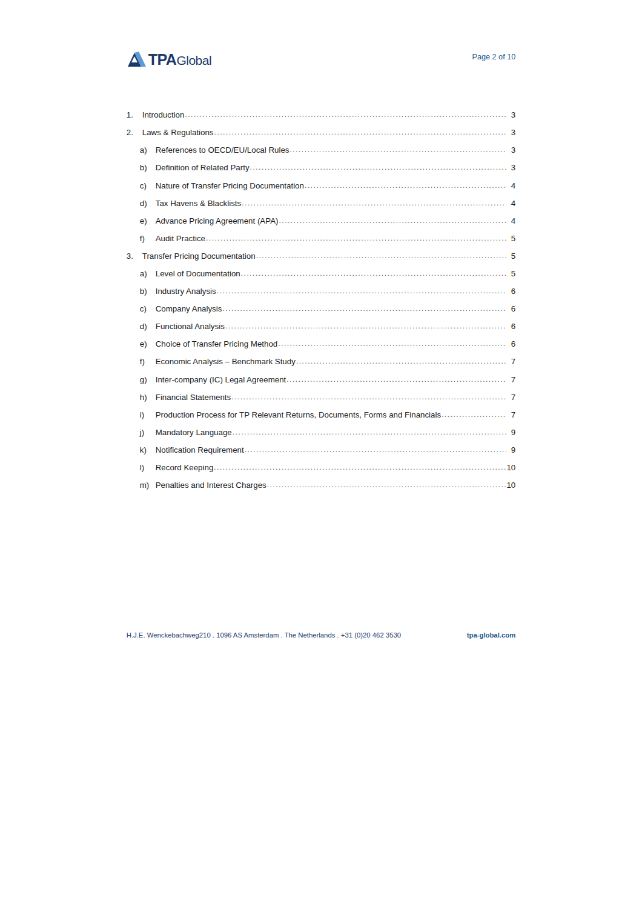TPA Global
Page 2 of 10
1. Introduction .................................................................................................................. 3
2. Laws & Regulations .................................................................................................................. 3
a) References to OECD/EU/Local Rules .................................................................................................................. 3
b) Definition of Related Party .................................................................................................................. 3
c) Nature of Transfer Pricing Documentation .................................................................................................................. 4
d) Tax Havens & Blacklists .................................................................................................................. 4
e) Advance Pricing Agreement (APA) .................................................................................................................. 4
f) Audit Practice .................................................................................................................. 5
3. Transfer Pricing Documentation .................................................................................................................. 5
a) Level of Documentation .................................................................................................................. 5
b) Industry Analysis .................................................................................................................. 6
c) Company Analysis .................................................................................................................. 6
d) Functional Analysis .................................................................................................................. 6
e) Choice of Transfer Pricing Method .................................................................................................................. 6
f) Economic Analysis – Benchmark Study .................................................................................................................. 7
g) Inter-company (IC) Legal Agreement .................................................................................................................. 7
h) Financial Statements .................................................................................................................. 7
i) Production Process for TP Relevant Returns, Documents, Forms and Financials .................................................................................................................. 7
j) Mandatory Language .................................................................................................................. 9
k) Notification Requirement .................................................................................................................. 9
l) Record Keeping .................................................................................................................. 10
m) Penalties and Interest Charges .................................................................................................................. 10
H.J.E. Wenckebachweg210 . 1096 AS Amsterdam . The Netherlands . +31 (0)20 462 3530
tpa-global.com